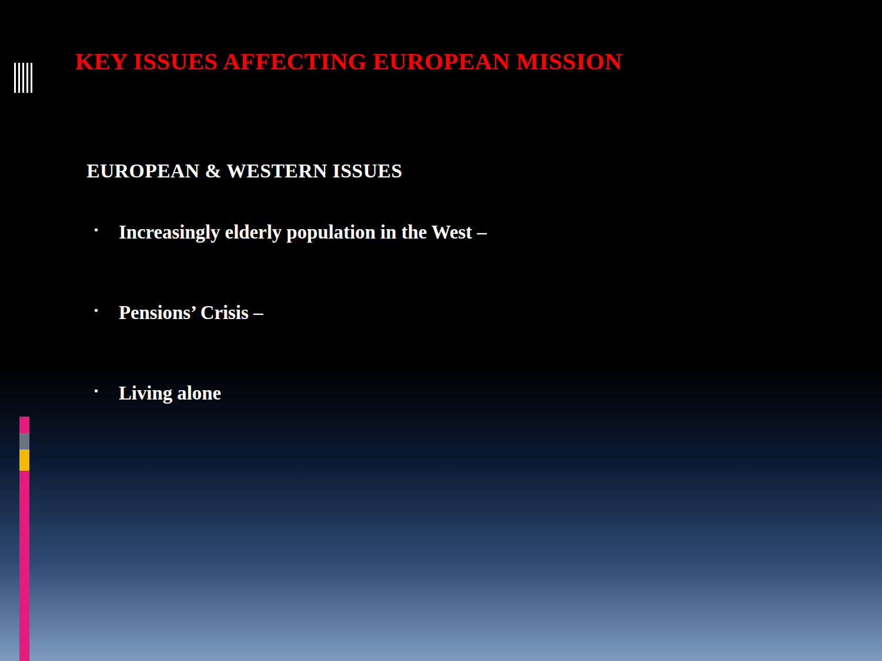KEY ISSUES AFFECTING EUROPEAN MISSION
EUROPEAN & WESTERN ISSUES
Increasingly elderly population in the West –
Pensions’ Crisis –
Living alone